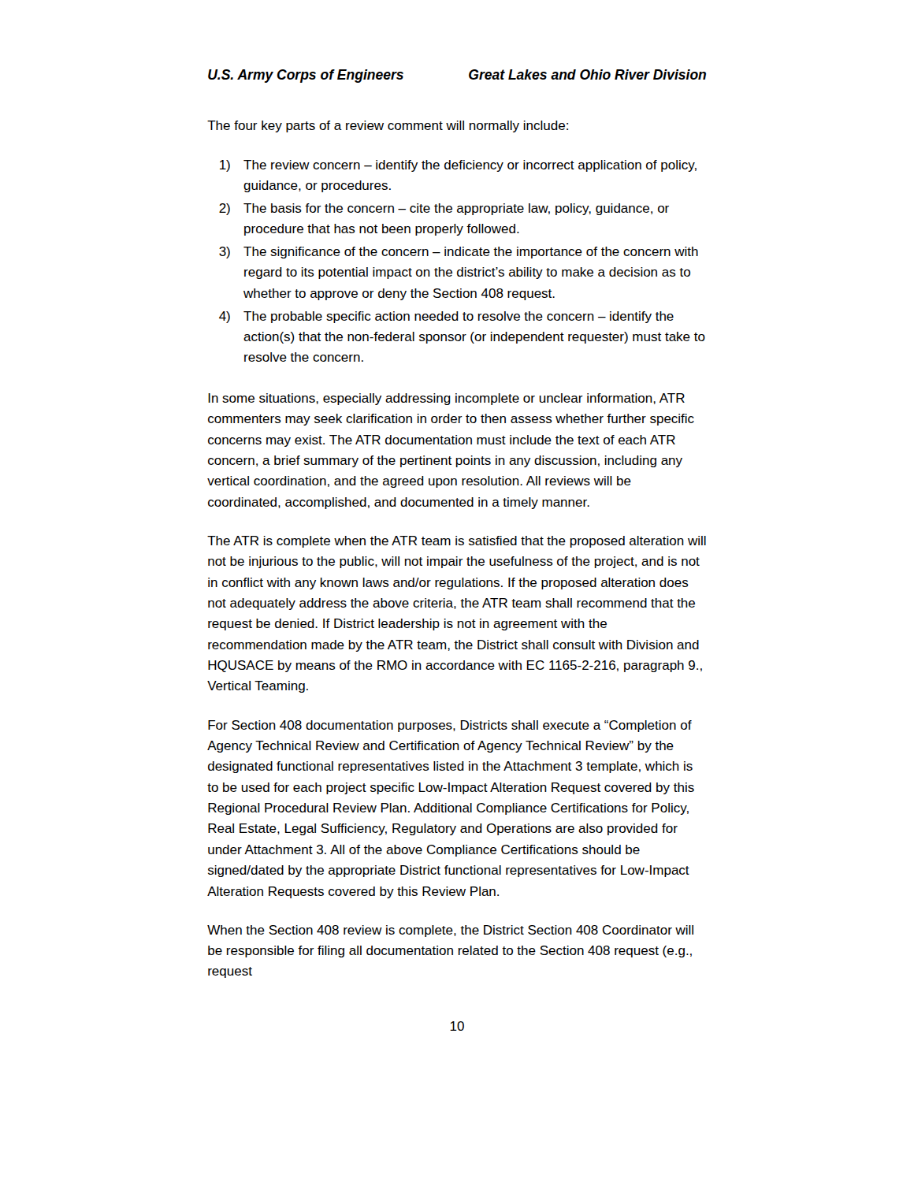U.S. Army Corps of Engineers
Great Lakes and Ohio River Division
The four key parts of a review comment will normally include:
The review concern – identify the deficiency or incorrect application of policy, guidance, or procedures.
The basis for the concern – cite the appropriate law, policy, guidance, or procedure that has not been properly followed.
The significance of the concern – indicate the importance of the concern with regard to its potential impact on the district’s ability to make a decision as to whether to approve or deny the Section 408 request.
The probable specific action needed to resolve the concern – identify the action(s) that the non-federal sponsor (or independent requester) must take to resolve the concern.
In some situations, especially addressing incomplete or unclear information, ATR commenters may seek clarification in order to then assess whether further specific concerns may exist. The ATR documentation must include the text of each ATR concern, a brief summary of the pertinent points in any discussion, including any vertical coordination, and the agreed upon resolution. All reviews will be coordinated, accomplished, and documented in a timely manner.
The ATR is complete when the ATR team is satisfied that the proposed alteration will not be injurious to the public, will not impair the usefulness of the project, and is not in conflict with any known laws and/or regulations. If the proposed alteration does not adequately address the above criteria, the ATR team shall recommend that the request be denied. If District leadership is not in agreement with the recommendation made by the ATR team, the District shall consult with Division and HQUSACE by means of the RMO in accordance with EC 1165-2-216, paragraph 9., Vertical Teaming.
For Section 408 documentation purposes, Districts shall execute a “Completion of Agency Technical Review and Certification of Agency Technical Review” by the designated functional representatives listed in the Attachment 3 template, which is to be used for each project specific Low-Impact Alteration Request covered by this Regional Procedural Review Plan. Additional Compliance Certifications for Policy, Real Estate, Legal Sufficiency, Regulatory and Operations are also provided for under Attachment 3. All of the above Compliance Certifications should be signed/dated by the appropriate District functional representatives for Low-Impact Alteration Requests covered by this Review Plan.
When the Section 408 review is complete, the District Section 408 Coordinator will be responsible for filing all documentation related to the Section 408 request (e.g., request
10